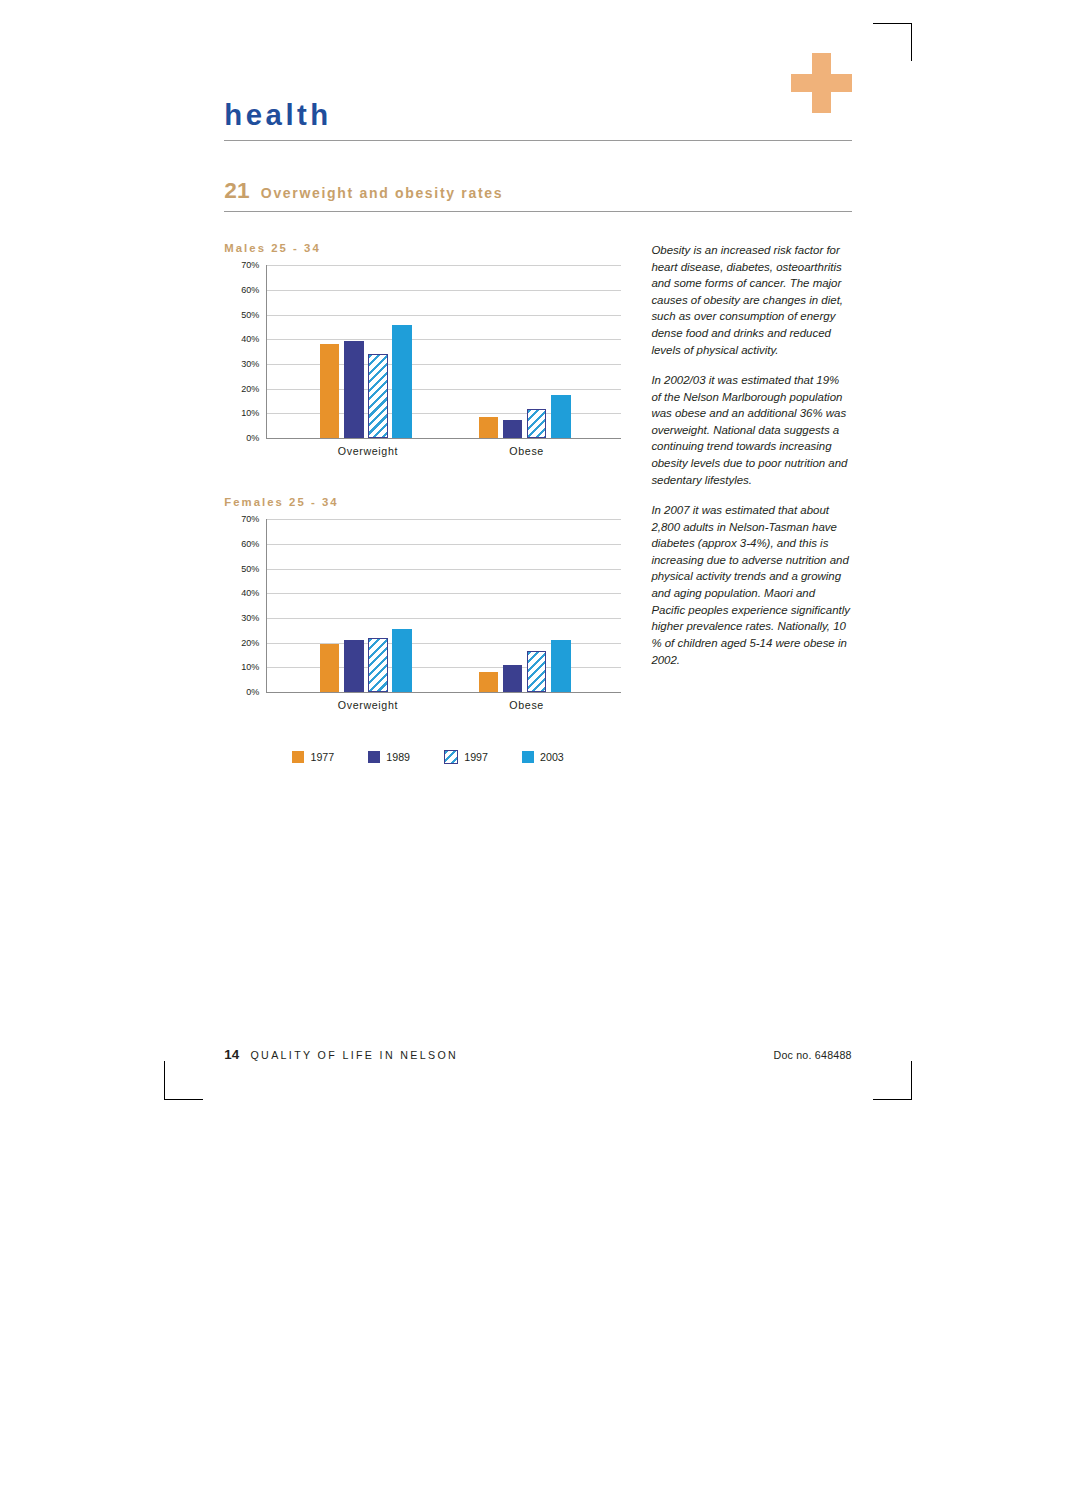health
21
Overweight and obesity rates
Males 25 - 34
70% 60% 50% 40% 30% 20% 10% 0%
Overweight Obese
Females 25 - 34
70% 60% 50% 40% 30% 20% 10% 0%
Overweight Obese
1977
1989
1997
2003
Obesity is an increased risk factor for heart disease, diabetes, osteoarthritis and some forms of cancer. The major causes of obesity are changes in diet, such as over consumption of energy dense food and drinks and reduced levels of physical activity.
In 2002/03 it was estimated that 19% of the Nelson Marlborough population was obese and an additional 36% was overweight. National data suggests a continuing trend towards increasing obesity levels due to poor nutrition and sedentary lifestyles.
In 2007 it was estimated that about 2,800 adults in Nelson-Tasman have diabetes (approx 3-4%), and this is increasing due to adverse nutrition and physical activity trends and a growing and aging population. Maori and Pacific peoples experience significantly higher prevalence rates. Nationally, 10 % of children aged 5-14 were obese in 2002.
14 QUALITY OF LIFE IN NELSON
Doc no. 648488